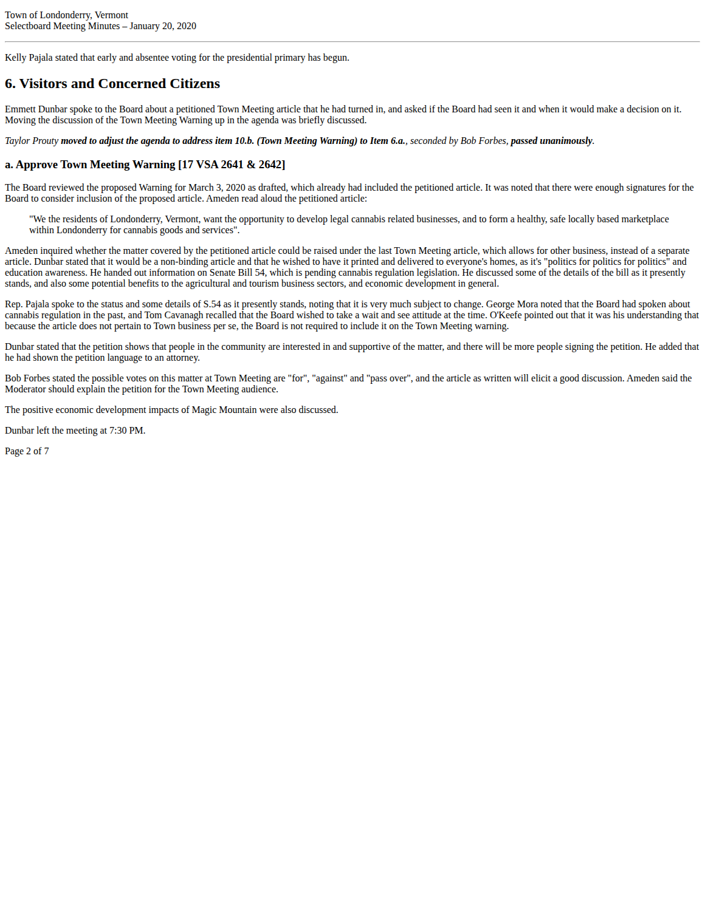Town of Londonderry, Vermont
Selectboard Meeting Minutes – January 20, 2020
Kelly Pajala stated that early and absentee voting for the presidential primary has begun.
6. Visitors and Concerned Citizens
Emmett Dunbar spoke to the Board about a petitioned Town Meeting article that he had turned in, and asked if the Board had seen it and when it would make a decision on it. Moving the discussion of the Town Meeting Warning up in the agenda was briefly discussed.
Taylor Prouty moved to adjust the agenda to address item 10.b. (Town Meeting Warning) to Item 6.a., seconded by Bob Forbes, passed unanimously.
a. Approve Town Meeting Warning [17 VSA 2641 & 2642]
The Board reviewed the proposed Warning for March 3, 2020 as drafted, which already had included the petitioned article. It was noted that there were enough signatures for the Board to consider inclusion of the proposed article. Ameden read aloud the petitioned article:
"We the residents of Londonderry, Vermont, want the opportunity to develop legal cannabis related businesses, and to form a healthy, safe locally based marketplace within Londonderry for cannabis goods and services".
Ameden inquired whether the matter covered by the petitioned article could be raised under the last Town Meeting article, which allows for other business, instead of a separate article. Dunbar stated that it would be a non-binding article and that he wished to have it printed and delivered to everyone's homes, as it's "politics for politics for politics" and education awareness. He handed out information on Senate Bill 54, which is pending cannabis regulation legislation. He discussed some of the details of the bill as it presently stands, and also some potential benefits to the agricultural and tourism business sectors, and economic development in general.
Rep. Pajala spoke to the status and some details of S.54 as it presently stands, noting that it is very much subject to change. George Mora noted that the Board had spoken about cannabis regulation in the past, and Tom Cavanagh recalled that the Board wished to take a wait and see attitude at the time. O'Keefe pointed out that it was his understanding that because the article does not pertain to Town business per se, the Board is not required to include it on the Town Meeting warning.
Dunbar stated that the petition shows that people in the community are interested in and supportive of the matter, and there will be more people signing the petition. He added that he had shown the petition language to an attorney.
Bob Forbes stated the possible votes on this matter at Town Meeting are "for", "against" and "pass over", and the article as written will elicit a good discussion. Ameden said the Moderator should explain the petition for the Town Meeting audience.
The positive economic development impacts of Magic Mountain were also discussed.
Dunbar left the meeting at 7:30 PM.
Page 2 of 7